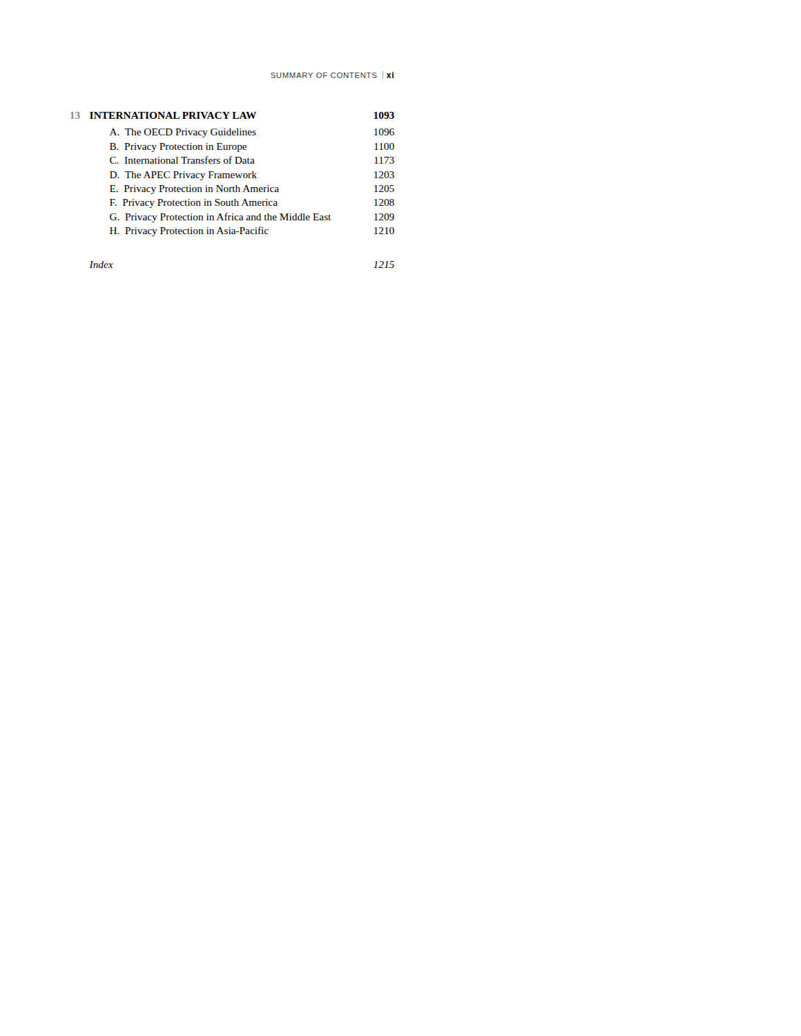SUMMARY OF CONTENTS xi
| 13 | INTERNATIONAL PRIVACY LAW | 1093 |
| | A. The OECD Privacy Guidelines | 1096 |
| | B. Privacy Protection in Europe | 1100 |
| | C. International Transfers of Data | 1173 |
| | D. The APEC Privacy Framework | 1203 |
| | E. Privacy Protection in North America | 1205 |
| | F. Privacy Protection in South America | 1208 |
| | G. Privacy Protection in Africa and the Middle East | 1209 |
| | H. Privacy Protection in Asia-Pacific | 1210 |
| | Index | 1215 |